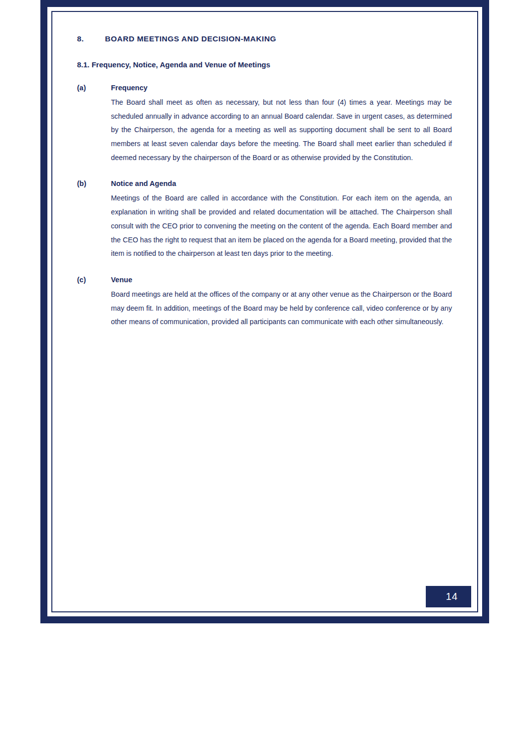8. Board Meetings and Decision-Making
8.1. Frequency, Notice, Agenda and Venue of Meetings
(a)
Frequency
The Board shall meet as often as necessary, but not less than four (4) times a year. Meetings may be scheduled annually in advance according to an annual Board calendar. Save in urgent cases, as determined by the Chairperson, the agenda for a meeting as well as supporting document shall be sent to all Board members at least seven calendar days before the meeting. The Board shall meet earlier than scheduled if deemed necessary by the chairperson of the Board or as otherwise provided by the Constitution.
(b)
Notice and Agenda
Meetings of the Board are called in accordance with the Constitution. For each item on the agenda, an explanation in writing shall be provided and related documentation will be attached. The Chairperson shall consult with the CEO prior to convening the meeting on the content of the agenda. Each Board member and the CEO has the right to request that an item be placed on the agenda for a Board meeting, provided that the item is notified to the chairperson at least ten days prior to the meeting.
(c)
Venue
Board meetings are held at the offices of the company or at any other venue as the Chairperson or the Board may deem fit. In addition, meetings of the Board may be held by conference call, video conference or by any other means of communication, provided all participants can communicate with each other simultaneously.
14